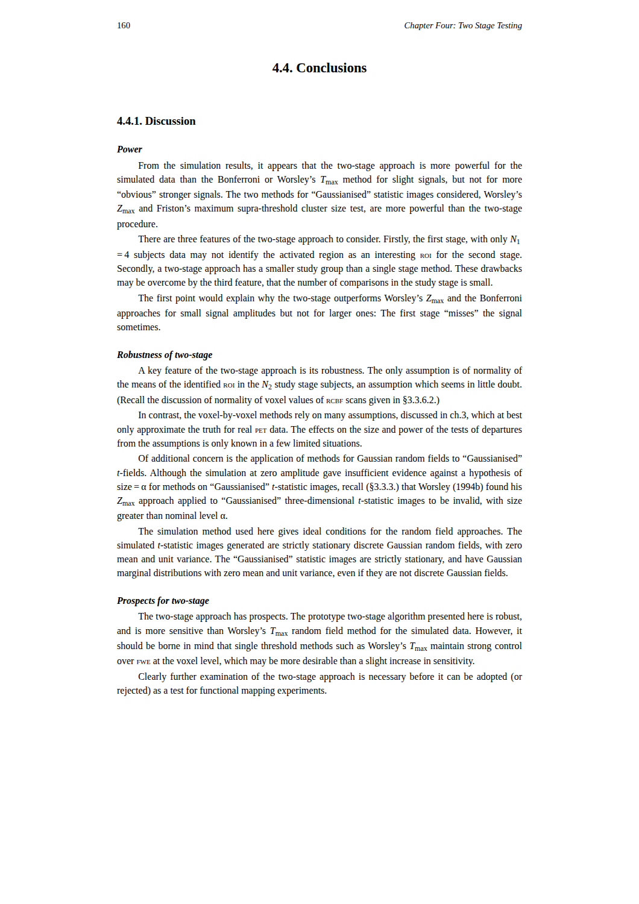160 Chapter Four: Two Stage Testing
4.4. Conclusions
4.4.1. Discussion
Power
From the simulation results, it appears that the two-stage approach is more powerful for the simulated data than the Bonferroni or Worsley’s Tmax method for slight signals, but not for more “obvious” stronger signals. The two methods for “Gaussianised” statistic images considered, Worsley’s Zmax and Friston’s maximum supra-threshold cluster size test, are more powerful than the two-stage procedure.
There are three features of the two-stage approach to consider. Firstly, the first stage, with only N1 = 4 subjects data may not identify the activated region as an interesting roi for the second stage. Secondly, a two-stage approach has a smaller study group than a single stage method. These drawbacks may be overcome by the third feature, that the number of comparisons in the study stage is small.
The first point would explain why the two-stage outperforms Worsley’s Zmax and the Bonferroni approaches for small signal amplitudes but not for larger ones: The first stage “misses” the signal sometimes.
Robustness of two-stage
A key feature of the two-stage approach is its robustness. The only assumption is of normality of the means of the identified roi in the N2 study stage subjects, an assumption which seems in little doubt. (Recall the discussion of normality of voxel values of rcbf scans given in §3.3.6.2.)
In contrast, the voxel-by-voxel methods rely on many assumptions, discussed in ch.3, which at best only approximate the truth for real pet data. The effects on the size and power of the tests of departures from the assumptions is only known in a few limited situations.
Of additional concern is the application of methods for Gaussian random fields to “Gaussianised” t-fields. Although the simulation at zero amplitude gave insufficient evidence against a hypothesis of size = α for methods on “Gaussianised” t-statistic images, recall (§3.3.3.) that Worsley (1994b) found his Zmax approach applied to “Gaussianised” three-dimensional t-statistic images to be invalid, with size greater than nominal level α.
The simulation method used here gives ideal conditions for the random field approaches. The simulated t-statistic images generated are strictly stationary discrete Gaussian random fields, with zero mean and unit variance. The “Gaussianised” statistic images are strictly stationary, and have Gaussian marginal distributions with zero mean and unit variance, even if they are not discrete Gaussian fields.
Prospects for two-stage
The two-stage approach has prospects. The prototype two-stage algorithm presented here is robust, and is more sensitive than Worsley’s Tmax random field method for the simulated data. However, it should be borne in mind that single threshold methods such as Worsley’s Tmax maintain strong control over fwe at the voxel level, which may be more desirable than a slight increase in sensitivity.
Clearly further examination of the two-stage approach is necessary before it can be adopted (or rejected) as a test for functional mapping experiments.